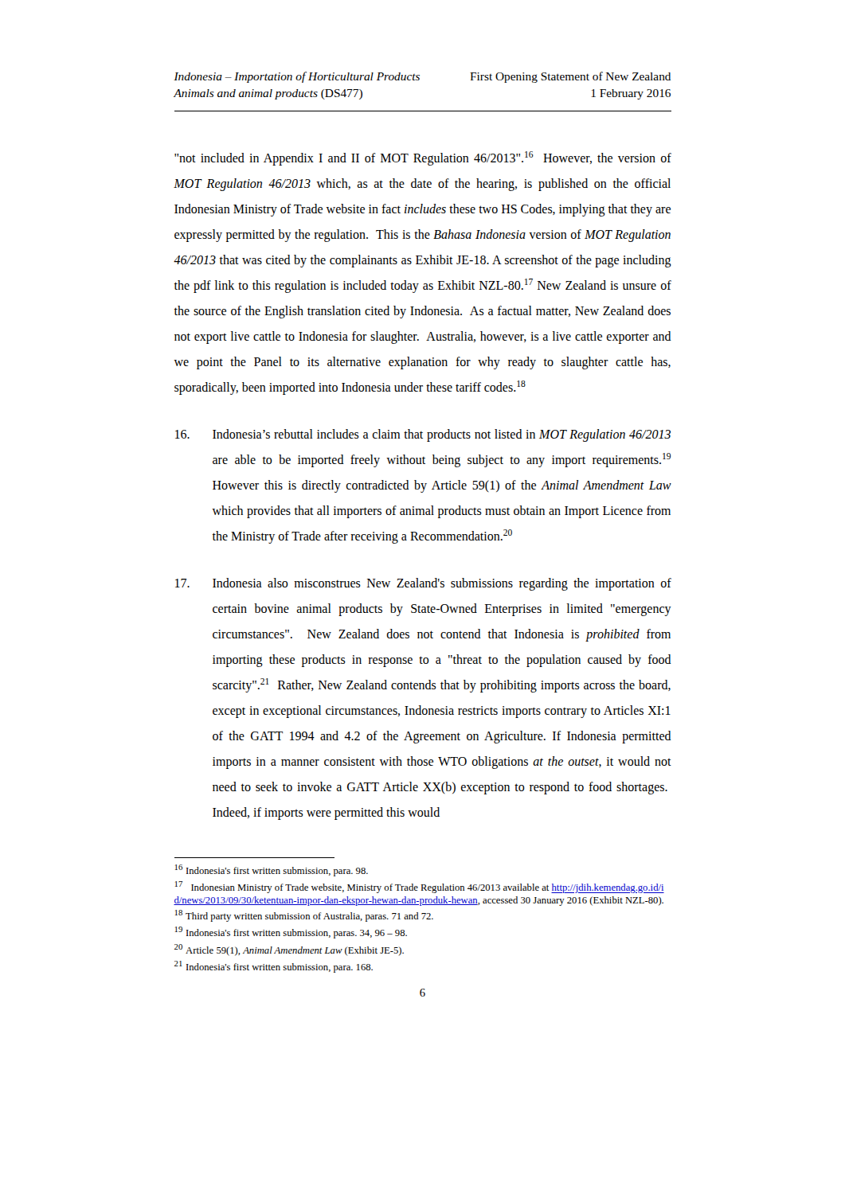| Indonesia – Importation of Horticultural Products Animals and animal products (DS477) | First Opening Statement of New Zealand 1 February 2016 |
"not included in Appendix I and II of MOT Regulation 46/2013".16 However, the version of MOT Regulation 46/2013 which, as at the date of the hearing, is published on the official Indonesian Ministry of Trade website in fact includes these two HS Codes, implying that they are expressly permitted by the regulation. This is the Bahasa Indonesia version of MOT Regulation 46/2013 that was cited by the complainants as Exhibit JE-18. A screenshot of the page including the pdf link to this regulation is included today as Exhibit NZL-80.17 New Zealand is unsure of the source of the English translation cited by Indonesia. As a factual matter, New Zealand does not export live cattle to Indonesia for slaughter. Australia, however, is a live cattle exporter and we point the Panel to its alternative explanation for why ready to slaughter cattle has, sporadically, been imported into Indonesia under these tariff codes.18
16. Indonesia’s rebuttal includes a claim that products not listed in MOT Regulation 46/2013 are able to be imported freely without being subject to any import requirements.19 However this is directly contradicted by Article 59(1) of the Animal Amendment Law which provides that all importers of animal products must obtain an Import Licence from the Ministry of Trade after receiving a Recommendation.20
17. Indonesia also misconstrues New Zealand's submissions regarding the importation of certain bovine animal products by State-Owned Enterprises in limited "emergency circumstances". New Zealand does not contend that Indonesia is prohibited from importing these products in response to a "threat to the population caused by food scarcity".21 Rather, New Zealand contends that by prohibiting imports across the board, except in exceptional circumstances, Indonesia restricts imports contrary to Articles XI:1 of the GATT 1994 and 4.2 of the Agreement on Agriculture. If Indonesia permitted imports in a manner consistent with those WTO obligations at the outset, it would not need to seek to invoke a GATT Article XX(b) exception to respond to food shortages. Indeed, if imports were permitted this would
16 Indonesia's first written submission, para. 98.
17 Indonesian Ministry of Trade website, Ministry of Trade Regulation 46/2013 available at http://jdih.kemendag.go.id/id/news/2013/09/30/ketentuan-impor-dan-ekspor-hewan-dan-produk-hewan, accessed 30 January 2016 (Exhibit NZL-80).
18 Third party written submission of Australia, paras. 71 and 72.
19 Indonesia's first written submission, paras. 34, 96 – 98.
20 Article 59(1), Animal Amendment Law (Exhibit JE-5).
21 Indonesia's first written submission, para. 168.
6